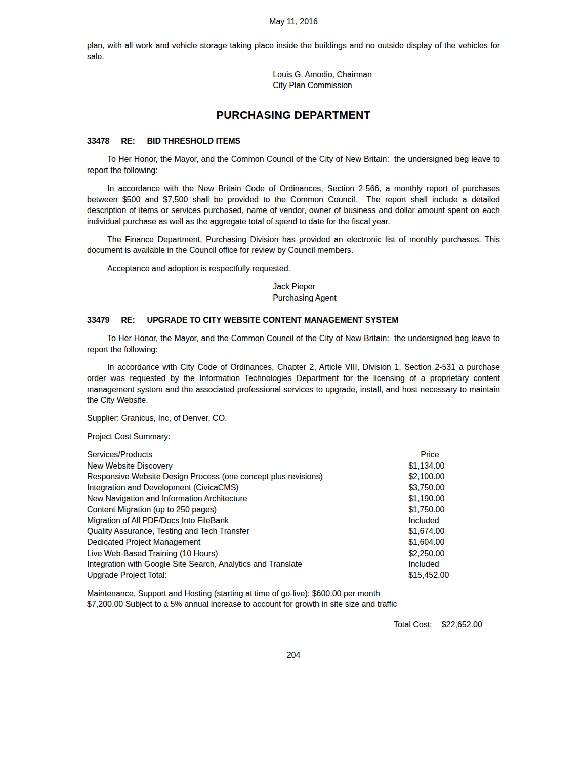May 11, 2016
plan, with all work and vehicle storage taking place inside the buildings and no outside display of the vehicles for sale.
Louis G. Amodio, Chairman
City Plan Commission
PURCHASING DEPARTMENT
33478 RE: BID THRESHOLD ITEMS
To Her Honor, the Mayor, and the Common Council of the City of New Britain: the undersigned beg leave to report the following:
In accordance with the New Britain Code of Ordinances, Section 2-566, a monthly report of purchases between $500 and $7,500 shall be provided to the Common Council. The report shall include a detailed description of items or services purchased, name of vendor, owner of business and dollar amount spent on each individual purchase as well as the aggregate total of spend to date for the fiscal year.
The Finance Department, Purchasing Division has provided an electronic list of monthly purchases. This document is available in the Council office for review by Council members.
Acceptance and adoption is respectfully requested.
Jack Pieper
Purchasing Agent
33479 RE: UPGRADE TO CITY WEBSITE CONTENT MANAGEMENT SYSTEM
To Her Honor, the Mayor, and the Common Council of the City of New Britain: the undersigned beg leave to report the following:
In accordance with City Code of Ordinances, Chapter 2, Article VIII, Division 1, Section 2-531 a purchase order was requested by the Information Technologies Department for the licensing of a proprietary content management system and the associated professional services to upgrade, install, and host necessary to maintain the City Website.
Supplier: Granicus, Inc, of Denver, CO.
Project Cost Summary:
| Services/Products | Price |
| New Website Discovery | $1,134.00 |
| Responsive Website Design Process (one concept plus revisions) | $2,100.00 |
| Integration and Development (CivicaCMS) | $3,750.00 |
| New Navigation and Information Architecture | $1,190.00 |
| Content Migration (up to 250 pages) | $1,750.00 |
| Migration of All PDF/Docs Into FileBank | Included |
| Quality Assurance, Testing and Tech Transfer | $1,674.00 |
| Dedicated Project Management | $1,604.00 |
| Live Web-Based Training (10 Hours) | $2,250.00 |
| Integration with Google Site Search, Analytics and Translate | Included |
| Upgrade Project Total: | $15,452.00 |
Maintenance, Support and Hosting (starting at time of go-live): $600.00 per month
$7,200.00 Subject to a 5% annual increase to account for growth in site size and traffic
Total Cost:$22,652.00
204